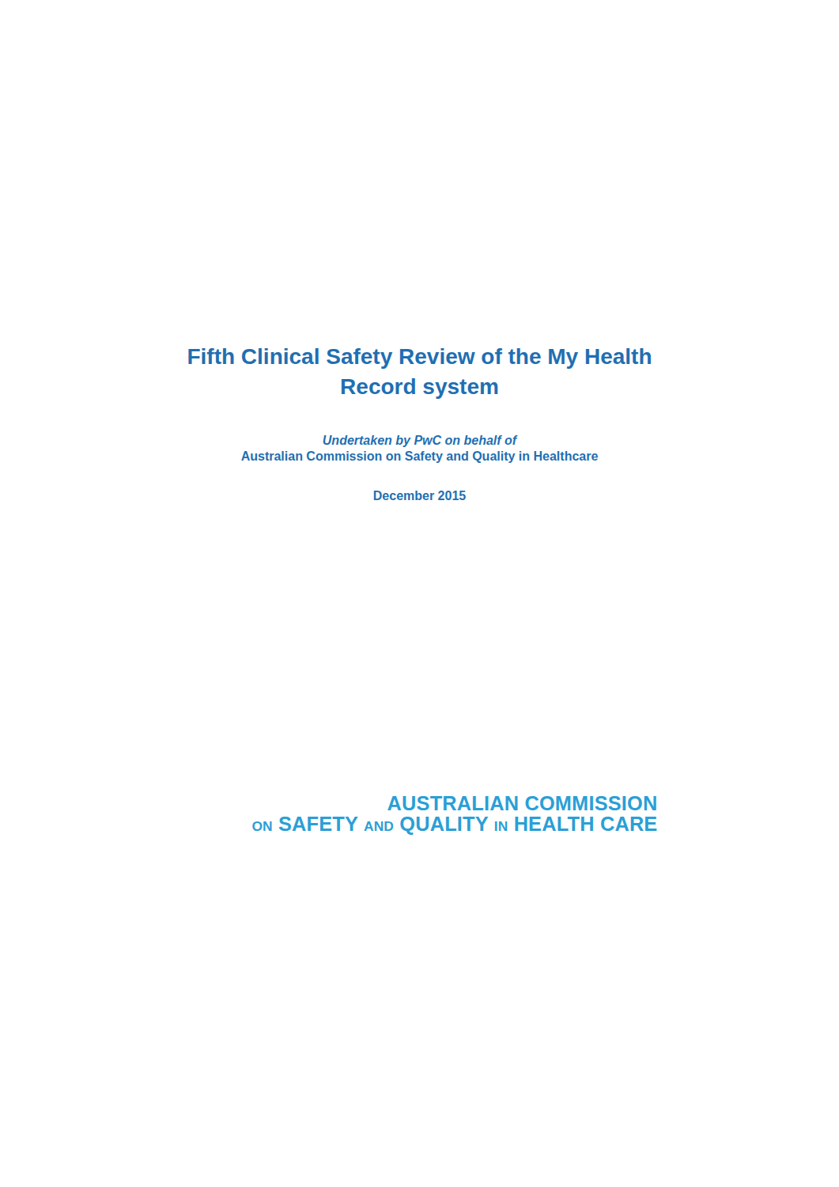Fifth Clinical Safety Review of the My Health Record system
Undertaken by PwC on behalf of
Australian Commission on Safety and Quality in Healthcare
December 2015
AUSTRALIAN COMMISSION
ON SAFETY AND QUALITY IN HEALTH CARE